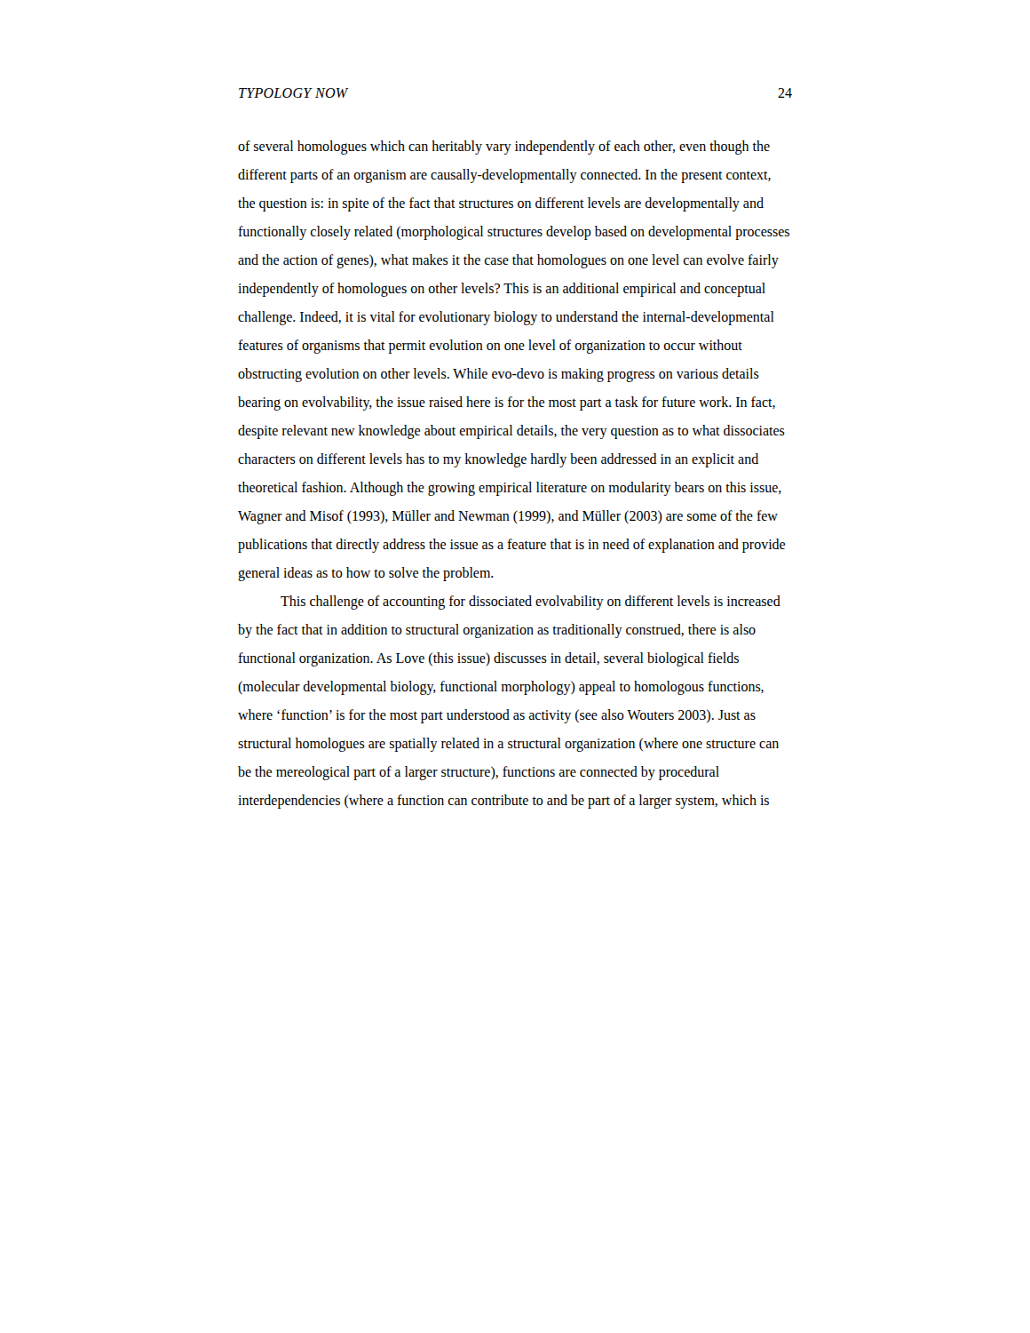TYPOLOGY NOW 24
of several homologues which can heritably vary independently of each other, even though the different parts of an organism are causally-developmentally connected. In the present context, the question is: in spite of the fact that structures on different levels are developmentally and functionally closely related (morphological structures develop based on developmental processes and the action of genes), what makes it the case that homologues on one level can evolve fairly independently of homologues on other levels? This is an additional empirical and conceptual challenge. Indeed, it is vital for evolutionary biology to understand the internal-developmental features of organisms that permit evolution on one level of organization to occur without obstructing evolution on other levels. While evo-devo is making progress on various details bearing on evolvability, the issue raised here is for the most part a task for future work. In fact, despite relevant new knowledge about empirical details, the very question as to what dissociates characters on different levels has to my knowledge hardly been addressed in an explicit and theoretical fashion. Although the growing empirical literature on modularity bears on this issue, Wagner and Misof (1993), Müller and Newman (1999), and Müller (2003) are some of the few publications that directly address the issue as a feature that is in need of explanation and provide general ideas as to how to solve the problem.
This challenge of accounting for dissociated evolvability on different levels is increased by the fact that in addition to structural organization as traditionally construed, there is also functional organization. As Love (this issue) discusses in detail, several biological fields (molecular developmental biology, functional morphology) appeal to homologous functions, where ‘function’ is for the most part understood as activity (see also Wouters 2003). Just as structural homologues are spatially related in a structural organization (where one structure can be the mereological part of a larger structure), functions are connected by procedural interdependencies (where a function can contribute to and be part of a larger system, which is